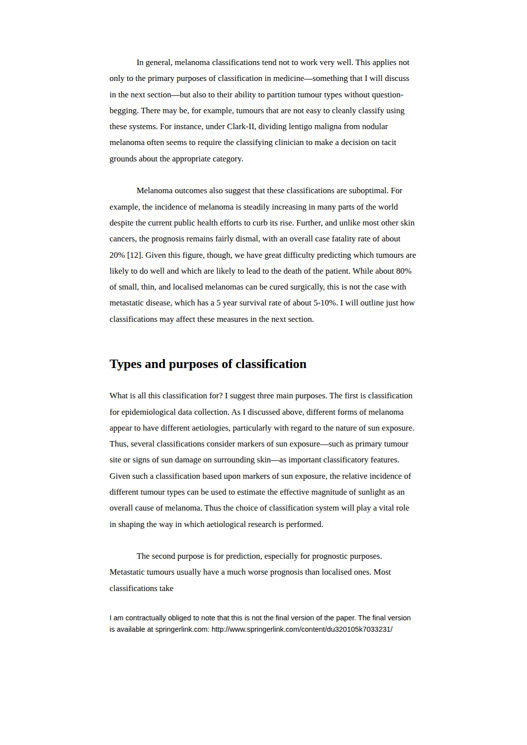In general, melanoma classifications tend not to work very well. This applies not only to the primary purposes of classification in medicine—something that I will discuss in the next section—but also to their ability to partition tumour types without question-begging. There may be, for example, tumours that are not easy to cleanly classify using these systems. For instance, under Clark-II, dividing lentigo maligna from nodular melanoma often seems to require the classifying clinician to make a decision on tacit grounds about the appropriate category.
Melanoma outcomes also suggest that these classifications are suboptimal. For example, the incidence of melanoma is steadily increasing in many parts of the world despite the current public health efforts to curb its rise. Further, and unlike most other skin cancers, the prognosis remains fairly dismal, with an overall case fatality rate of about 20% [12]. Given this figure, though, we have great difficulty predicting which tumours are likely to do well and which are likely to lead to the death of the patient. While about 80% of small, thin, and localised melanomas can be cured surgically, this is not the case with metastatic disease, which has a 5 year survival rate of about 5-10%. I will outline just how classifications may affect these measures in the next section.
Types and purposes of classification
What is all this classification for? I suggest three main purposes. The first is classification for epidemiological data collection. As I discussed above, different forms of melanoma appear to have different aetiologies, particularly with regard to the nature of sun exposure. Thus, several classifications consider markers of sun exposure—such as primary tumour site or signs of sun damage on surrounding skin—as important classificatory features. Given such a classification based upon markers of sun exposure, the relative incidence of different tumour types can be used to estimate the effective magnitude of sunlight as an overall cause of melanoma. Thus the choice of classification system will play a vital role in shaping the way in which aetiological research is performed.
The second purpose is for prediction, especially for prognostic purposes. Metastatic tumours usually have a much worse prognosis than localised ones. Most classifications take
I am contractually obliged to note that this is not the final version of the paper. The final version is available at springerlink.com: http://www.springerlink.com/content/du320105k7033231/